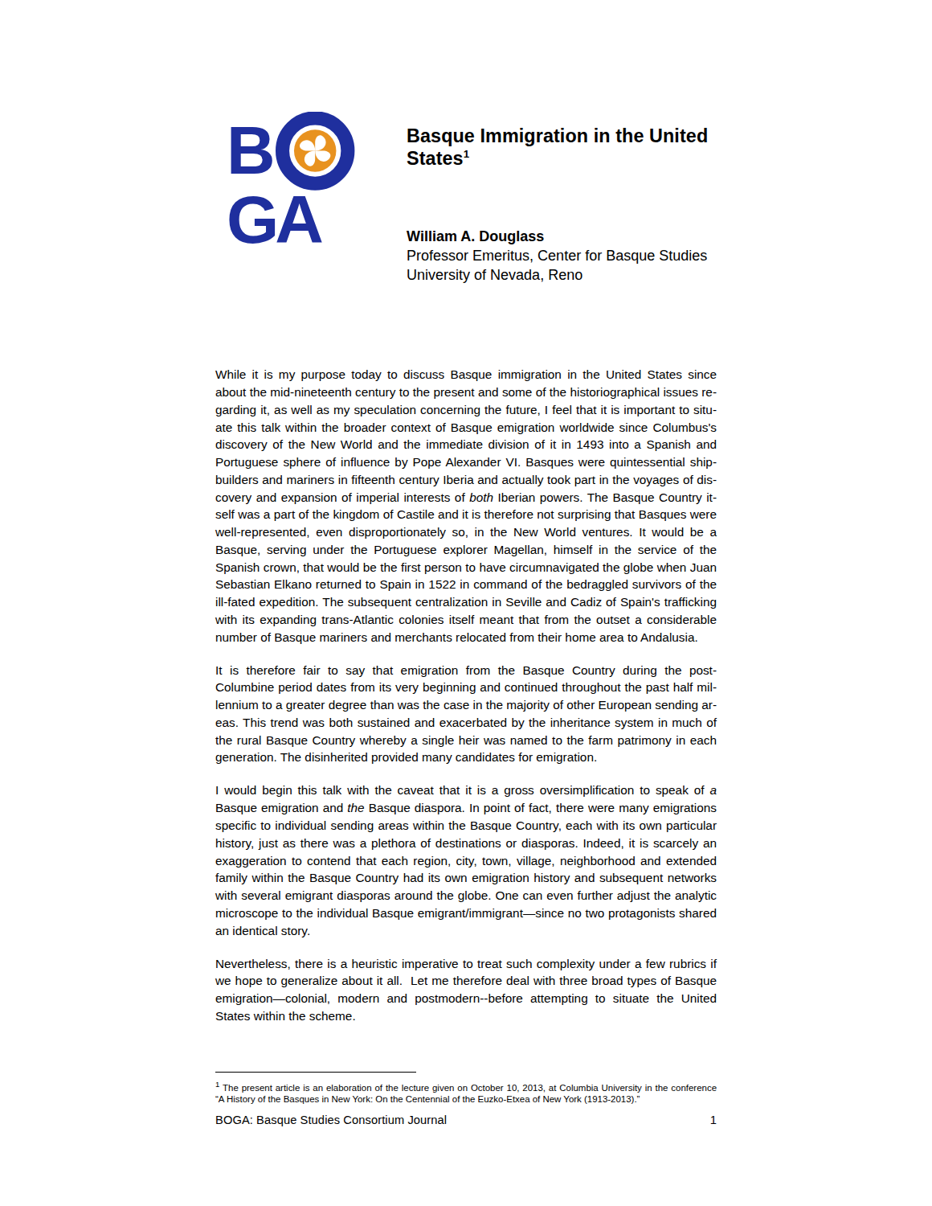B G A
Basque Immigration in the United States1
William A. Douglass
Professor Emeritus, Center for Basque Studies
University of Nevada, Reno
While it is my purpose today to discuss Basque immigration in the United States since about the mid-nineteenth century to the present and some of the historiographical issues regarding it, as well as my speculation concerning the future, I feel that it is important to situate this talk within the broader context of Basque emigration worldwide since Columbus's discovery of the New World and the immediate division of it in 1493 into a Spanish and Portuguese sphere of influence by Pope Alexander VI. Basques were quintessential shipbuilders and mariners in fifteenth century Iberia and actually took part in the voyages of discovery and expansion of imperial interests of both Iberian powers. The Basque Country itself was a part of the kingdom of Castile and it is therefore not surprising that Basques were well-represented, even disproportionately so, in the New World ventures. It would be a Basque, serving under the Portuguese explorer Magellan, himself in the service of the Spanish crown, that would be the first person to have circumnavigated the globe when Juan Sebastian Elkano returned to Spain in 1522 in command of the bedraggled survivors of the ill-fated expedition. The subsequent centralization in Seville and Cadiz of Spain's trafficking with its expanding trans-Atlantic colonies itself meant that from the outset a considerable number of Basque mariners and merchants relocated from their home area to Andalusia.
It is therefore fair to say that emigration from the Basque Country during the post-Columbine period dates from its very beginning and continued throughout the past half millennium to a greater degree than was the case in the majority of other European sending areas. This trend was both sustained and exacerbated by the inheritance system in much of the rural Basque Country whereby a single heir was named to the farm patrimony in each generation. The disinherited provided many candidates for emigration.
I would begin this talk with the caveat that it is a gross oversimplification to speak of a Basque emigration and the Basque diaspora. In point of fact, there were many emigrations specific to individual sending areas within the Basque Country, each with its own particular history, just as there was a plethora of destinations or diasporas. Indeed, it is scarcely an exaggeration to contend that each region, city, town, village, neighborhood and extended family within the Basque Country had its own emigration history and subsequent networks with several emigrant diasporas around the globe. One can even further adjust the analytic microscope to the individual Basque emigrant/immigrant—since no two protagonists shared an identical story.
Nevertheless, there is a heuristic imperative to treat such complexity under a few rubrics if we hope to generalize about it all. Let me therefore deal with three broad types of Basque emigration—colonial, modern and postmodern--before attempting to situate the United States within the scheme.
1 The present article is an elaboration of the lecture given on October 10, 2013, at Columbia University in the conference “A History of the Basques in New York: On the Centennial of the Euzko-Etxea of New York (1913-2013).”
BOGA: Basque Studies Consortium Journal 1